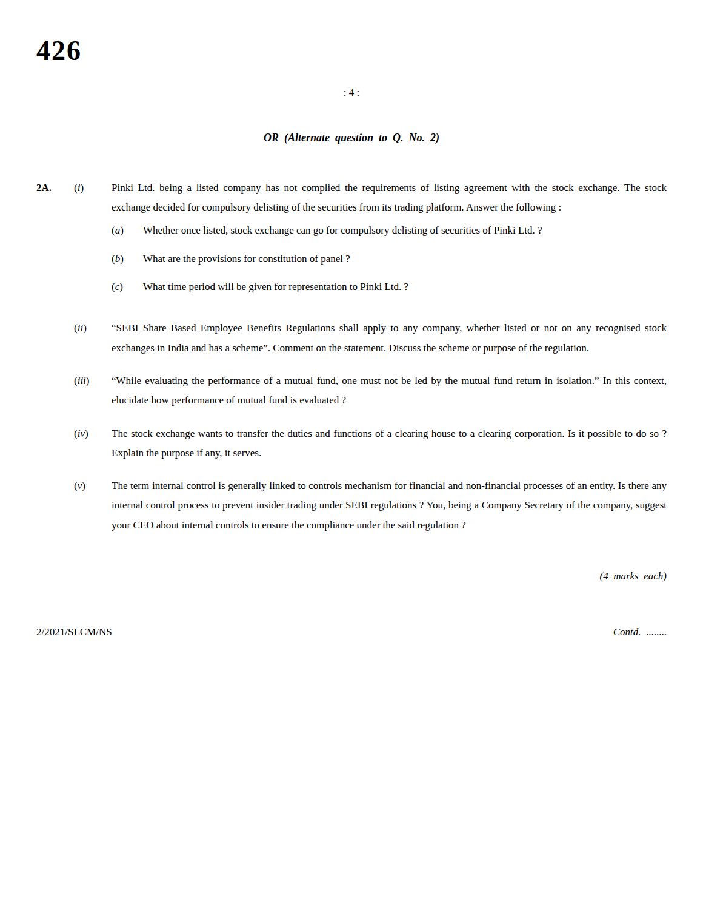426
: 4 :
OR (Alternate question to Q. No. 2)
| 2A. | ( i ) | Pinki Ltd. being a listed company has not complied the requirements of listing agreement with the stock exchange. The stock exchange decided for compulsory delisting of the securities from its trading platform. Answer the following : / ( a ) / Whether once listed, stock exchange can go for compulsory delisting of securities of Pinki Ltd. ? / / ( b ) / What are the provisions for constitution of panel ? / / ( c ) / What time period will be given for representation to Pinki Ltd. ? / |
| | ( ii ) | “SEBI Share Based Employee Benefits Regulations shall apply to any company, whether listed or not on any recognised stock exchanges in India and has a scheme”. Comment on the statement. Discuss the scheme or purpose of the regulation. |
| | ( iii ) | “While evaluating the performance of a mutual fund, one must not be led by the mutual fund return in isolation.” In this context, elucidate how performance of mutual fund is evaluated ? |
| | ( iv ) | The stock exchange wants to transfer the duties and functions of a clearing house to a clearing corporation. Is it possible to do so ? Explain the purpose if any, it serves. |
| | ( v ) | The term internal control is generally linked to controls mechanism for financial and non-financial processes of an entity. Is there any internal control process to prevent insider trading under SEBI regulations ? You, being a Company Secretary of the company, suggest your CEO about internal controls to ensure the compliance under the said regulation ? |
(4 marks each)
2/2021/SLCM/NS
Contd. ........